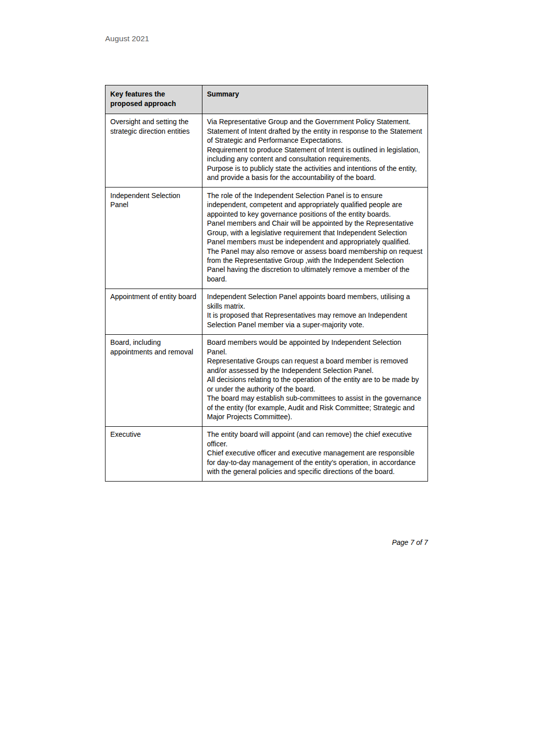August 2021
| Key features the proposed approach | Summary |
| --- | --- |
| Oversight and setting the strategic direction entities | Via Representative Group and the Government Policy Statement. Statement of Intent drafted by the entity in response to the Statement of Strategic and Performance Expectations. Requirement to produce Statement of Intent is outlined in legislation, including any content and consultation requirements. Purpose is to publicly state the activities and intentions of the entity, and provide a basis for the accountability of the board. |
| Independent Selection Panel | The role of the Independent Selection Panel is to ensure independent, competent and appropriately qualified people are appointed to key governance positions of the entity boards. Panel members and Chair will be appointed by the Representative Group, with a legislative requirement that Independent Selection Panel members must be independent and appropriately qualified. The Panel may also remove or assess board membership on request from the Representative Group ,with the Independent Selection Panel having the discretion to ultimately remove a member of the board. |
| Appointment of entity board | Independent Selection Panel appoints board members, utilising a skills matrix. It is proposed that Representatives may remove an Independent Selection Panel member via a super-majority vote. |
| Board, including appointments and removal | Board members would be appointed by Independent Selection Panel. Representative Groups can request a board member is removed and/or assessed by the Independent Selection Panel. All decisions relating to the operation of the entity are to be made by or under the authority of the board. The board may establish sub-committees to assist in the governance of the entity (for example, Audit and Risk Committee; Strategic and Major Projects Committee). |
| Executive | The entity board will appoint (and can remove) the chief executive officer. Chief executive officer and executive management are responsible for day-to-day management of the entity’s operation, in accordance with the general policies and specific directions of the board. |
Page 7 of 7